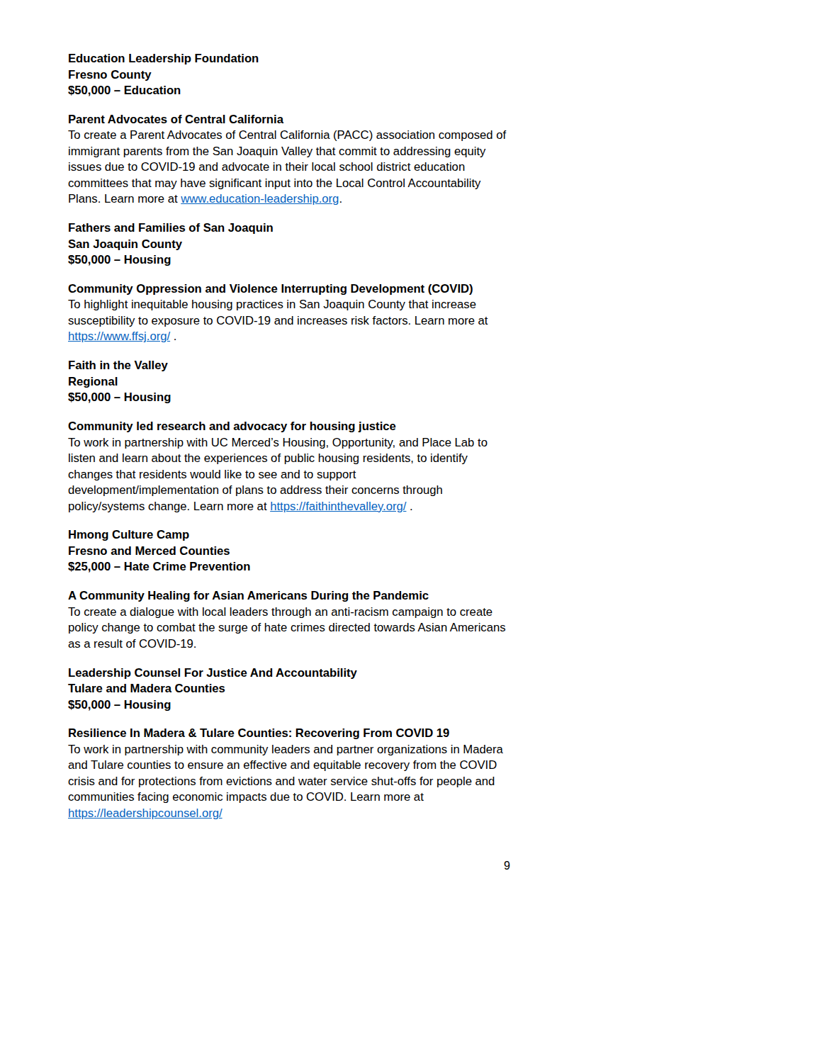Education Leadership Foundation
Fresno County
$50,000 – Education
Parent Advocates of Central California
To create a Parent Advocates of Central California (PACC) association composed of immigrant parents from the San Joaquin Valley that commit to addressing equity issues due to COVID-19 and advocate in their local school district education committees that may have significant input into the Local Control Accountability Plans. Learn more at www.education-leadership.org.
Fathers and Families of San Joaquin
San Joaquin County
$50,000 – Housing
Community Oppression and Violence Interrupting Development (COVID)
To highlight inequitable housing practices in San Joaquin County that increase susceptibility to exposure to COVID-19 and increases risk factors. Learn more at https://www.ffsj.org/ .
Faith in the Valley
Regional
$50,000 – Housing
Community led research and advocacy for housing justice
To work in partnership with UC Merced’s Housing, Opportunity, and Place Lab to listen and learn about the experiences of public housing residents, to identify changes that residents would like to see and to support development/implementation of plans to address their concerns through policy/systems change. Learn more at https://faithinthevalley.org/ .
Hmong Culture Camp
Fresno and Merced Counties
$25,000 – Hate Crime Prevention
A Community Healing for Asian Americans During the Pandemic
To create a dialogue with local leaders through an anti-racism campaign to create policy change to combat the surge of hate crimes directed towards Asian Americans as a result of COVID-19.
Leadership Counsel For Justice And Accountability
Tulare and Madera Counties
$50,000 – Housing
Resilience In Madera & Tulare Counties: Recovering From COVID 19
To work in partnership with community leaders and partner organizations in Madera and Tulare counties to ensure an effective and equitable recovery from the COVID crisis and for protections from evictions and water service shut-offs for people and communities facing economic impacts due to COVID. Learn more at https://leadershipcounsel.org/
9